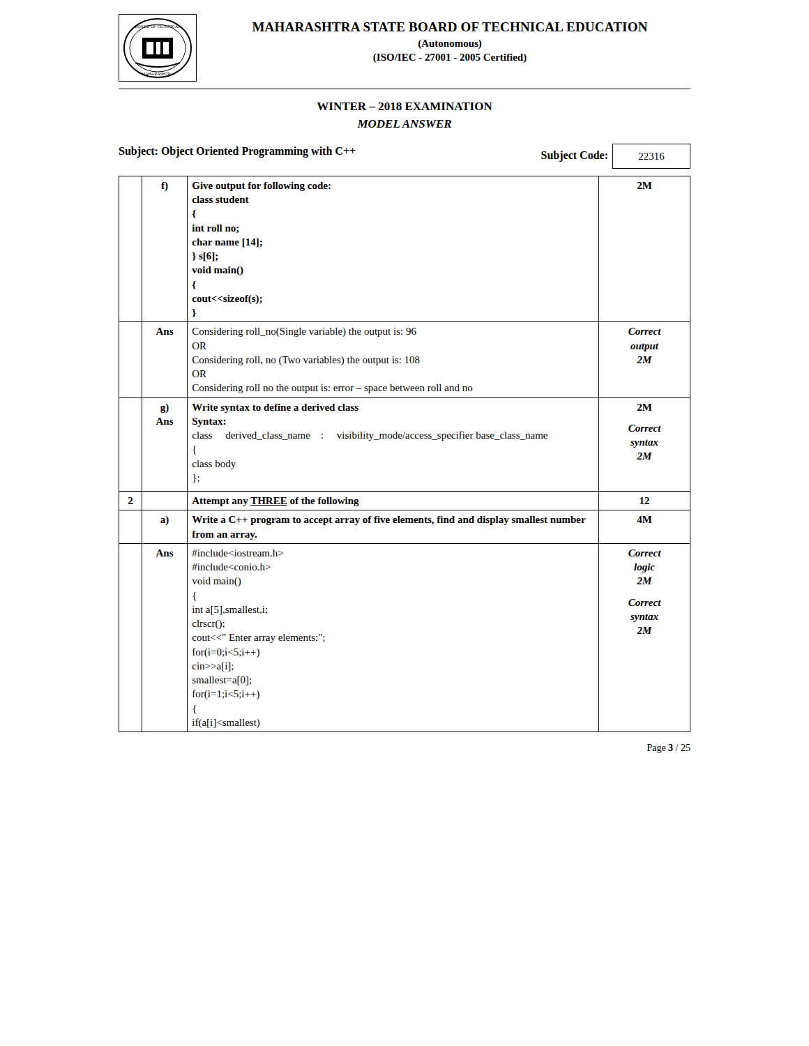BOARD OF TECHNICAL MAHARASHTRA
MAHARASHTRA STATE BOARD OF TECHNICAL EDUCATION
(Autonomous)
(ISO/IEC - 27001 - 2005 Certified)
WINTER – 2018 EXAMINATION
MODEL ANSWER
Subject: Object Oriented Programming with C++
Subject Code:
22316
| | f) | Give output for following code: class student { int roll no; char name [14]; } s[6]; void main() { cout<<sizeof(s); } | 2M |
| | Ans | Considering roll_no(Single variable) the output is: 96 OR Considering roll, no (Two variables) the output is: 108 OR Considering roll no the output is: error – space between roll and no | Correct output 2M |
| | g) Ans | Write syntax to define a derived class Syntax: class derived_class_name : visibility_mode/access_specifier base_class_name { class body }; | 2M Correct syntax 2M |
| 2 | | Attempt any THREE of the following | 12 |
| | a) | Write a C++ program to accept array of five elements, find and display smallest number from an array. | 4M |
| | Ans | #include<iostream.h> #include<conio.h> void main() { int a[5],smallest,i; clrscr(); cout<<" Enter array elements:"; for(i=0;i<5;i++) cin>>a[i]; smallest=a[0]; for(i=1;i<5;i++) { if(a[i]<smallest) | Correct logic 2M Correct syntax 2M |
Page 3 / 25